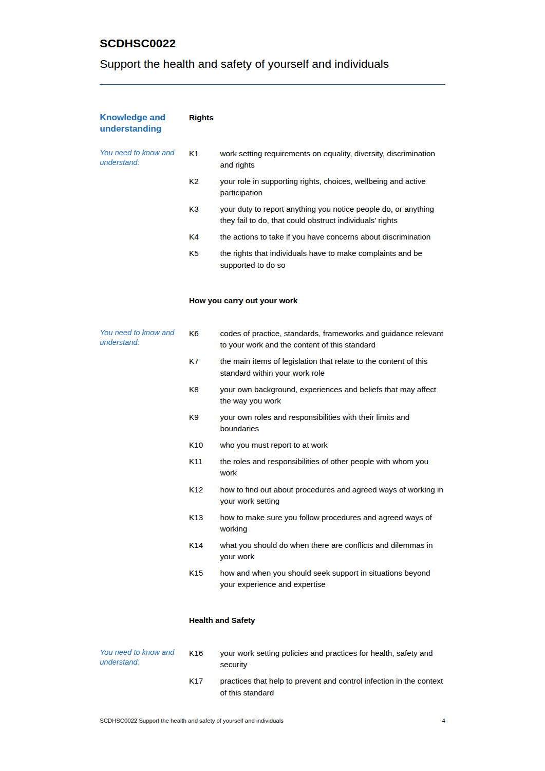SCDHSC0022
Support the health and safety of yourself and individuals
Knowledge and
understanding
Rights
You need to know and understand:
| K1 | work setting requirements on equality, diversity, discrimination and rights |
| K2 | your role in supporting rights, choices, wellbeing and active participation |
| K3 | your duty to report anything you notice people do, or anything they fail to do, that could obstruct individuals’ rights |
| K4 | the actions to take if you have concerns about discrimination |
| K5 | the rights that individuals have to make complaints and be supported to do so |
How you carry out your work
You need to know and understand:
| K6 | codes of practice, standards, frameworks and guidance relevant to your work and the content of this standard |
| K7 | the main items of legislation that relate to the content of this standard within your work role |
| K8 | your own background, experiences and beliefs that may affect the way you work |
| K9 | your own roles and responsibilities with their limits and boundaries |
| K10 | who you must report to at work |
| K11 | the roles and responsibilities of other people with whom you work |
| K12 | how to find out about procedures and agreed ways of working in your work setting |
| K13 | how to make sure you follow procedures and agreed ways of working |
| K14 | what you should do when there are conflicts and dilemmas in your work |
| K15 | how and when you should seek support in situations beyond your experience and expertise |
Health and Safety
You need to know and understand:
| K16 | your work setting policies and practices for health, safety and security |
| K17 | practices that help to prevent and control infection in the context of this standard |
SCDHSC0022 Support the health and safety of yourself and individuals
4